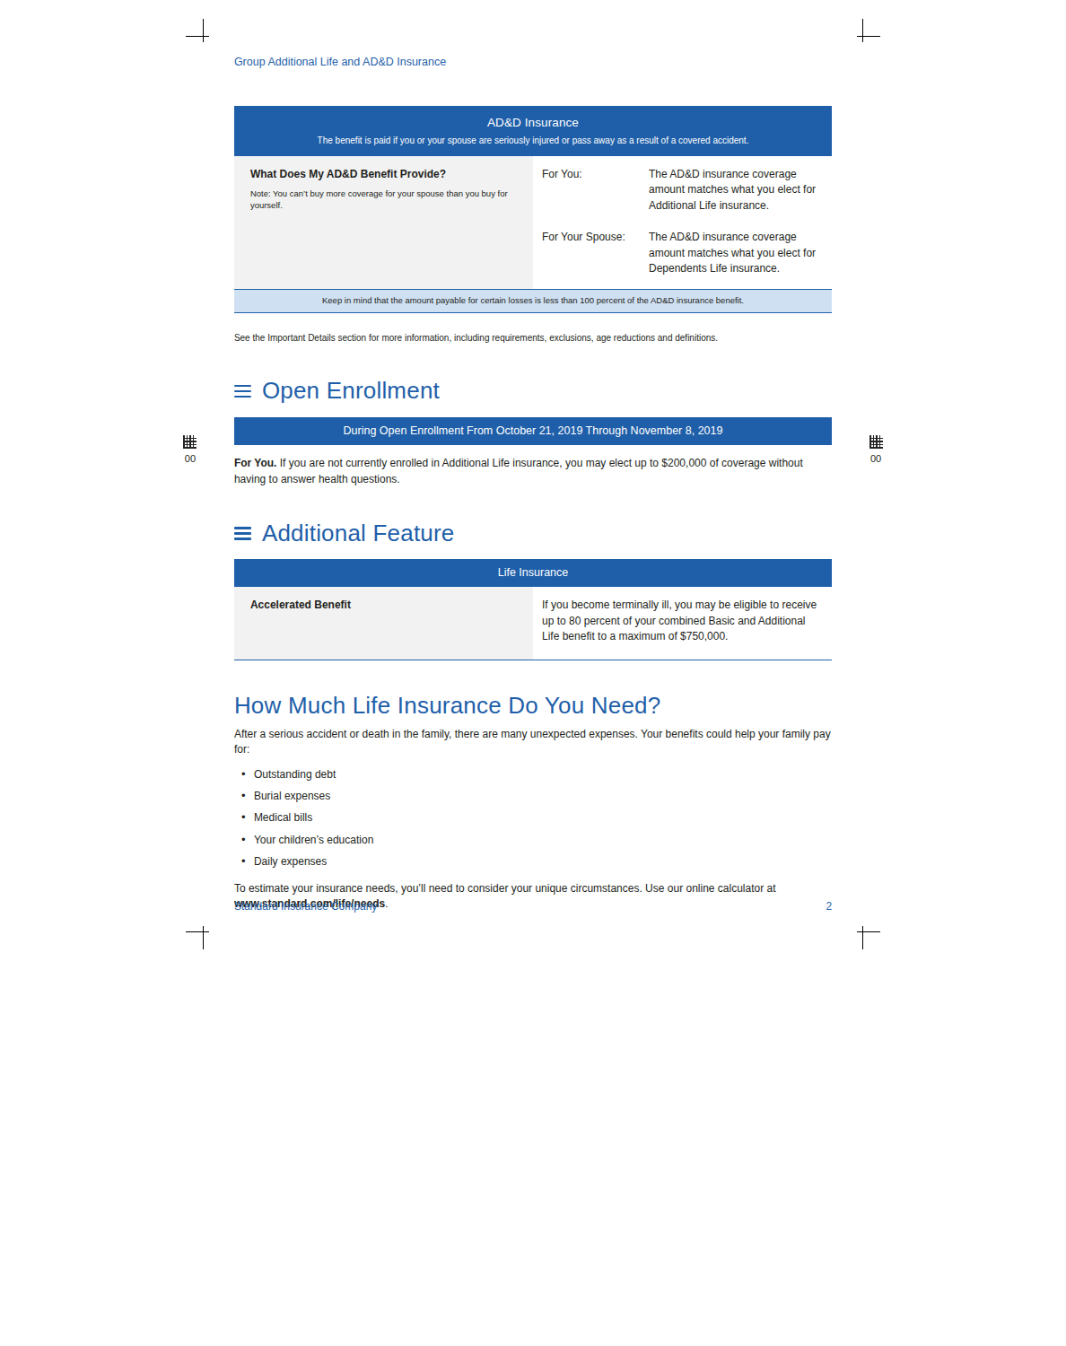00
00
Group Additional Life and AD&D Insurance
| AD&D Insurance The benefit is paid if you or your spouse are seriously injured or pass away as a result of a covered accident. |
| What Does My AD&D Benefit Provide? Note: You can’t buy more coverage for your spouse than you buy for yourself. | / For You: / The AD&D insurance coverage amount matches what you elect for Additional Life insurance. / / For Your Spouse: / The AD&D insurance coverage amount matches what you elect for Dependents Life insurance. / |
| Keep in mind that the amount payable for certain losses is less than 100 percent of the AD&D insurance benefit. |
See the Important Details section for more information, including requirements, exclusions, age reductions and definitions.
Open Enrollment
During Open Enrollment From October 21, 2019 Through November 8, 2019
For You. If you are not currently enrolled in Additional Life insurance, you may elect up to $200,000 of coverage without having to answer health questions.
Additional Feature
| Life Insurance |
| Accelerated Benefit | If you become terminally ill, you may be eligible to receive up to 80 percent of your combined Basic and Additional Life benefit to a maximum of $750,000. |
How Much Life Insurance Do You Need?
After a serious accident or death in the family, there are many unexpected expenses. Your benefits could help your family pay for:
Outstanding debt
Burial expenses
Medical bills
Your children’s education
Daily expenses
To estimate your insurance needs, you’ll need to consider your unique circumstances. Use our online calculator at www.standard.com/life/needs.
Standard Insurance Company
2